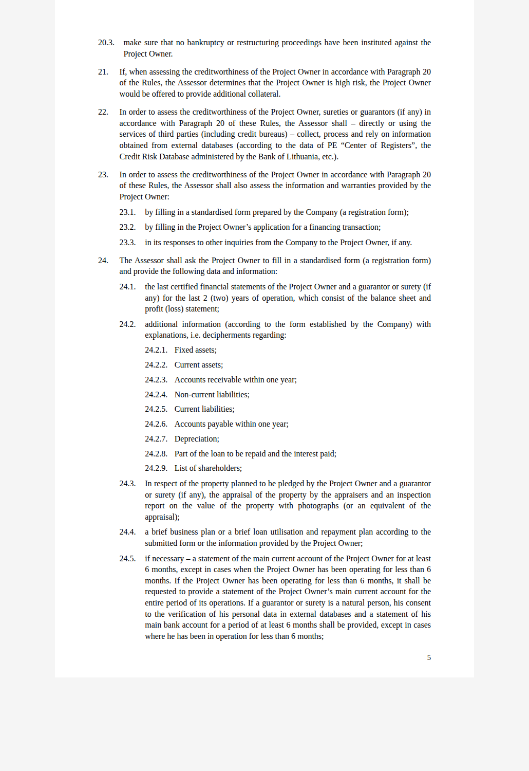20.3. make sure that no bankruptcy or restructuring proceedings have been instituted against the Project Owner.
21. If, when assessing the creditworthiness of the Project Owner in accordance with Paragraph 20 of the Rules, the Assessor determines that the Project Owner is high risk, the Project Owner would be offered to provide additional collateral.
22. In order to assess the creditworthiness of the Project Owner, sureties or guarantors (if any) in accordance with Paragraph 20 of these Rules, the Assessor shall – directly or using the services of third parties (including credit bureaus) – collect, process and rely on information obtained from external databases (according to the data of PE “Center of Registers”, the Credit Risk Database administered by the Bank of Lithuania, etc.).
23. In order to assess the creditworthiness of the Project Owner in accordance with Paragraph 20 of these Rules, the Assessor shall also assess the information and warranties provided by the Project Owner:
23.1. by filling in a standardised form prepared by the Company (a registration form);
23.2. by filling in the Project Owner’s application for a financing transaction;
23.3. in its responses to other inquiries from the Company to the Project Owner, if any.
24. The Assessor shall ask the Project Owner to fill in a standardised form (a registration form) and provide the following data and information:
24.1. the last certified financial statements of the Project Owner and a guarantor or surety (if any) for the last 2 (two) years of operation, which consist of the balance sheet and profit (loss) statement;
24.2. additional information (according to the form established by the Company) with explanations, i.e. decipherments regarding:
24.2.1. Fixed assets;
24.2.2. Current assets;
24.2.3. Accounts receivable within one year;
24.2.4. Non-current liabilities;
24.2.5. Current liabilities;
24.2.6. Accounts payable within one year;
24.2.7. Depreciation;
24.2.8. Part of the loan to be repaid and the interest paid;
24.2.9. List of shareholders;
24.3. In respect of the property planned to be pledged by the Project Owner and a guarantor or surety (if any), the appraisal of the property by the appraisers and an inspection report on the value of the property with photographs (or an equivalent of the appraisal);
24.4. a brief business plan or a brief loan utilisation and repayment plan according to the submitted form or the information provided by the Project Owner;
24.5. if necessary – a statement of the main current account of the Project Owner for at least 6 months, except in cases when the Project Owner has been operating for less than 6 months. If the Project Owner has been operating for less than 6 months, it shall be requested to provide a statement of the Project Owner’s main current account for the entire period of its operations. If a guarantor or surety is a natural person, his consent to the verification of his personal data in external databases and a statement of his main bank account for a period of at least 6 months shall be provided, except in cases where he has been in operation for less than 6 months;
5